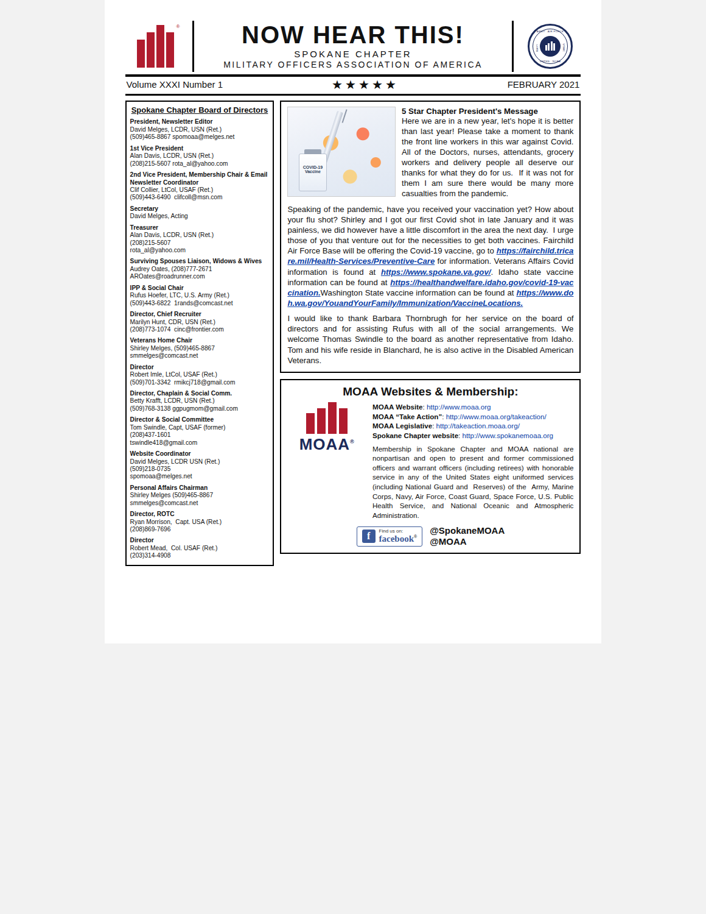®
NOW HEAR THIS!
SPOKANE CHAPTER
MILITARY OFFICERS ASSOCIATION OF AMERICA
Army Air Force USPHS NOAA Navy USMC
Volume XXXI Number 1
★★★★★
FEBRUARY 2021
Spokane Chapter Board of Directors
President, Newsletter Editor
David Melges, LCDR, USN (Ret.)
(509)465-8867 spomoaa@melges.net
1st Vice President
Alan Davis, LCDR, USN (Ret.)
(208)215-5607 rota_al@yahoo.com
2nd Vice President, Membership Chair & Email Newsletter Coordinator
Clif Collier, LtCol, USAF (Ret.)
(509)443-6490 clifcoll@msn.com
Secretary
David Melges, Acting
Treasurer
Alan Davis, LCDR, USN (Ret.)
(208)215-5607
rota_al@yahoo.com
Surviving Spouses Liaison, Widows & Wives
Audrey Oates, (208)777-2671
AROates@roadrunner.com
IPP & Social Chair
Rufus Hoefer, LTC, U.S. Army (Ret.)
(509)443-6822 1rands@comcast.net
Director, Chief Recruiter
Marilyn Hunt, CDR, USN (Ret.)
(208)773-1074 cinc@frontier.com
Veterans Home Chair
Shirley Melges, (509)465-8867
smmelges@comcast.net
Director
Robert Imle, LtCol, USAF (Ret.)
(509)701-3342 rmikcj718@gmail.com
Director, Chaplain & Social Comm.
Betty Krafft, LCDR, USN (Ret.)
(509)768-3138 ggpugmom@gmail.com
Director & Social Committee
Tom Swindle, Capt, USAF (former)
(208)437-1601
tswindle418@gmail.com
Website Coordinator
David Melges, LCDR USN (Ret.)
(509)218-0735
spomoaa@melges.net
Personal Affairs Chairman
Shirley Melges (509)465-8867
smmelges@comcast.net
Director, ROTC
Ryan Morrison, Capt. USA (Ret.)
(208)869-7696
Director
Robert Mead, Col. USAF (Ret.)
(203)314-4908
COVID-19
Vaccine
5 Star Chapter President's Message
Here we are in a new year, let's hope it is better than last year! Please take a moment to thank the front line workers in this war against Covid. All of the Doctors, nurses, attendants, grocery workers and delivery people all deserve our thanks for what they do for us. If it was not for them I am sure there would be many more casualties from the pandemic.
Speaking of the pandemic, have you received your vaccination yet? How about your flu shot? Shirley and I got our first Covid shot in late January and it was painless, we did however have a little discomfort in the area the next day. I urge those of you that venture out for the necessities to get both vaccines. Fairchild Air Force Base will be offering the Covid-19 vaccine, go to https://fairchild.tricare.mil/Health-Services/Preventive-Care for information. Veterans Affairs Covid information is found at https://www.spokane.va.gov/. Idaho state vaccine information can be found at https://healthandwelfare.idaho.gov/covid-19-vaccination. Washington State vaccine information can be found at https://www.doh.wa.gov/YouandYourFamily/Immunization/VaccineLocations.
I would like to thank Barbara Thornbrugh for her service on the board of directors and for assisting Rufus with all of the social arrangements. We welcome Thomas Swindle to the board as another representative from Idaho. Tom and his wife reside in Blanchard, he is also active in the Disabled American Veterans.
MOAA Websites & Membership:
MOAA®
MOAA Website: http://www.moaa.org
MOAA “Take Action”: http://www.moaa.org/takeaction/
MOAA Legislative: http://takeaction.moaa.org/
Spokane Chapter website: http://www.spokanemoaa.org
Membership in Spokane Chapter and MOAA national are nonpartisan and open to present and former commissioned officers and warrant officers (including retirees) with honorable service in any of the United States eight uniformed services (including National Guard and Reserves) of the Army, Marine Corps, Navy, Air Force, Coast Guard, Space Force, U.S. Public Health Service, and National Oceanic and Atmospheric Administration.
f
Find us on: facebook®
@SpokaneMOAA
@MOAA